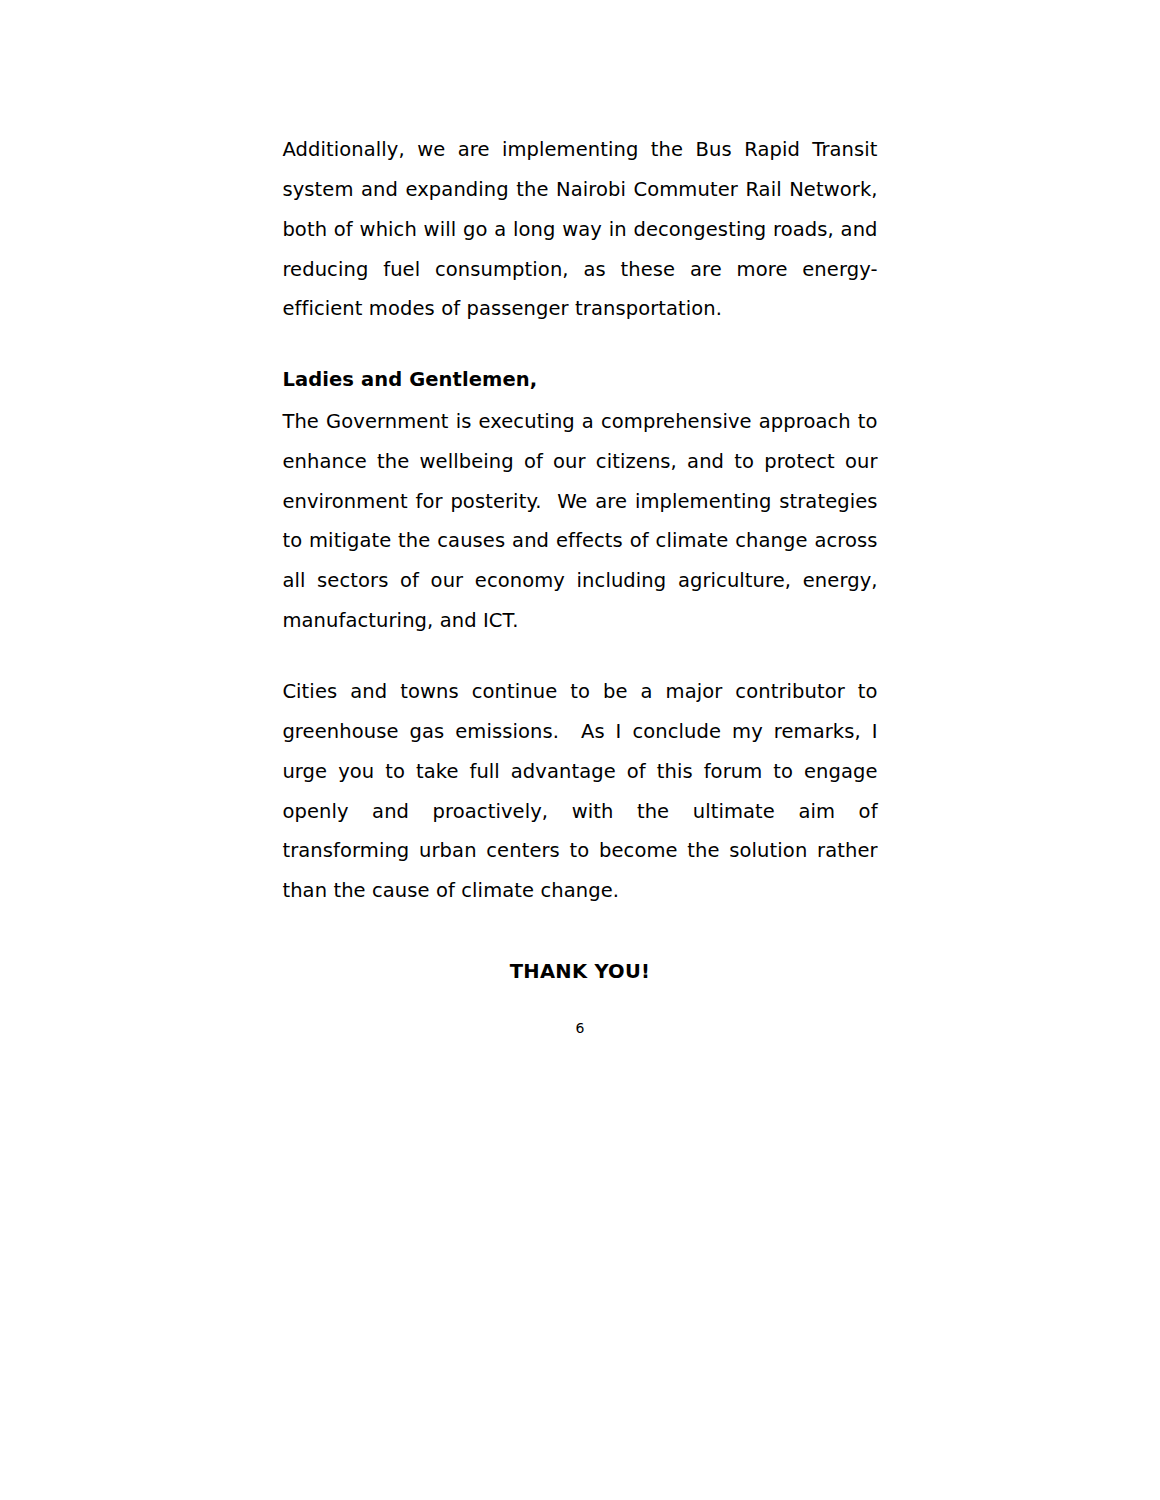Additionally, we are implementing the Bus Rapid Transit system and expanding the Nairobi Commuter Rail Network, both of which will go a long way in decongesting roads, and reducing fuel consumption, as these are more energy-efficient modes of passenger transportation.
Ladies and Gentlemen,
The Government is executing a comprehensive approach to enhance the wellbeing of our citizens, and to protect our environment for posterity. We are implementing strategies to mitigate the causes and effects of climate change across all sectors of our economy including agriculture, energy, manufacturing, and ICT.
Cities and towns continue to be a major contributor to greenhouse gas emissions. As I conclude my remarks, I urge you to take full advantage of this forum to engage openly and proactively, with the ultimate aim of transforming urban centers to become the solution rather than the cause of climate change.
THANK YOU!
6